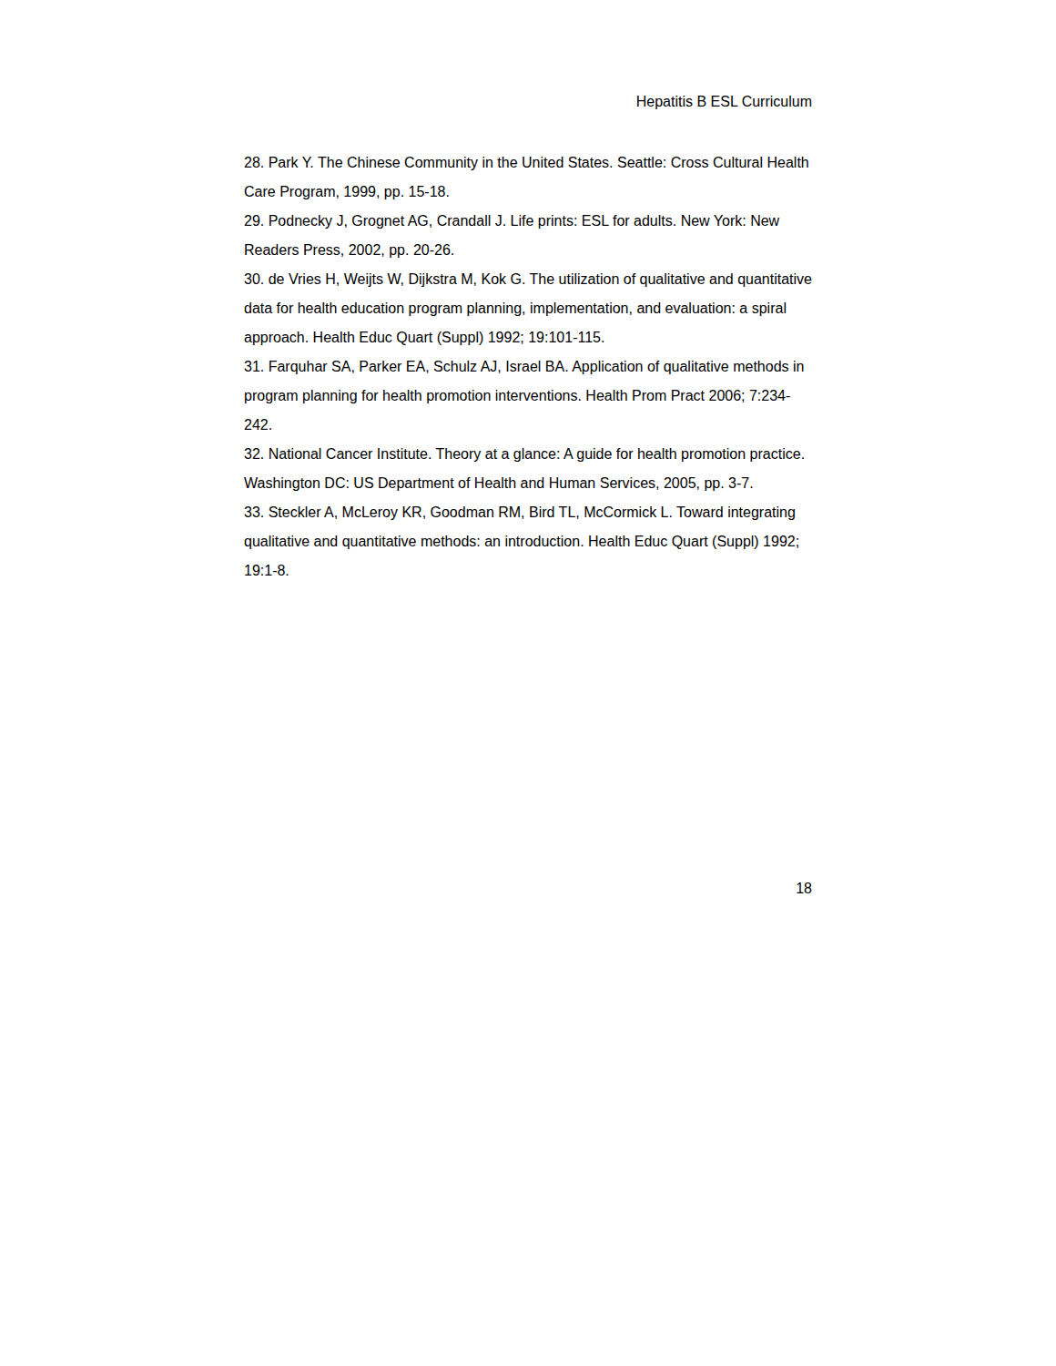Hepatitis B ESL Curriculum
28. Park Y. The Chinese Community in the United States. Seattle: Cross Cultural Health Care Program, 1999, pp. 15-18.
29. Podnecky J, Grognet AG, Crandall J. Life prints: ESL for adults. New York: New Readers Press, 2002, pp. 20-26.
30. de Vries H, Weijts W, Dijkstra M, Kok G. The utilization of qualitative and quantitative data for health education program planning, implementation, and evaluation: a spiral approach. Health Educ Quart (Suppl) 1992; 19:101-115.
31. Farquhar SA, Parker EA, Schulz AJ, Israel BA. Application of qualitative methods in program planning for health promotion interventions. Health Prom Pract 2006; 7:234-242.
32. National Cancer Institute. Theory at a glance: A guide for health promotion practice. Washington DC: US Department of Health and Human Services, 2005, pp. 3-7.
33. Steckler A, McLeroy KR, Goodman RM, Bird TL, McCormick L. Toward integrating qualitative and quantitative methods: an introduction. Health Educ Quart (Suppl) 1992; 19:1-8.
18